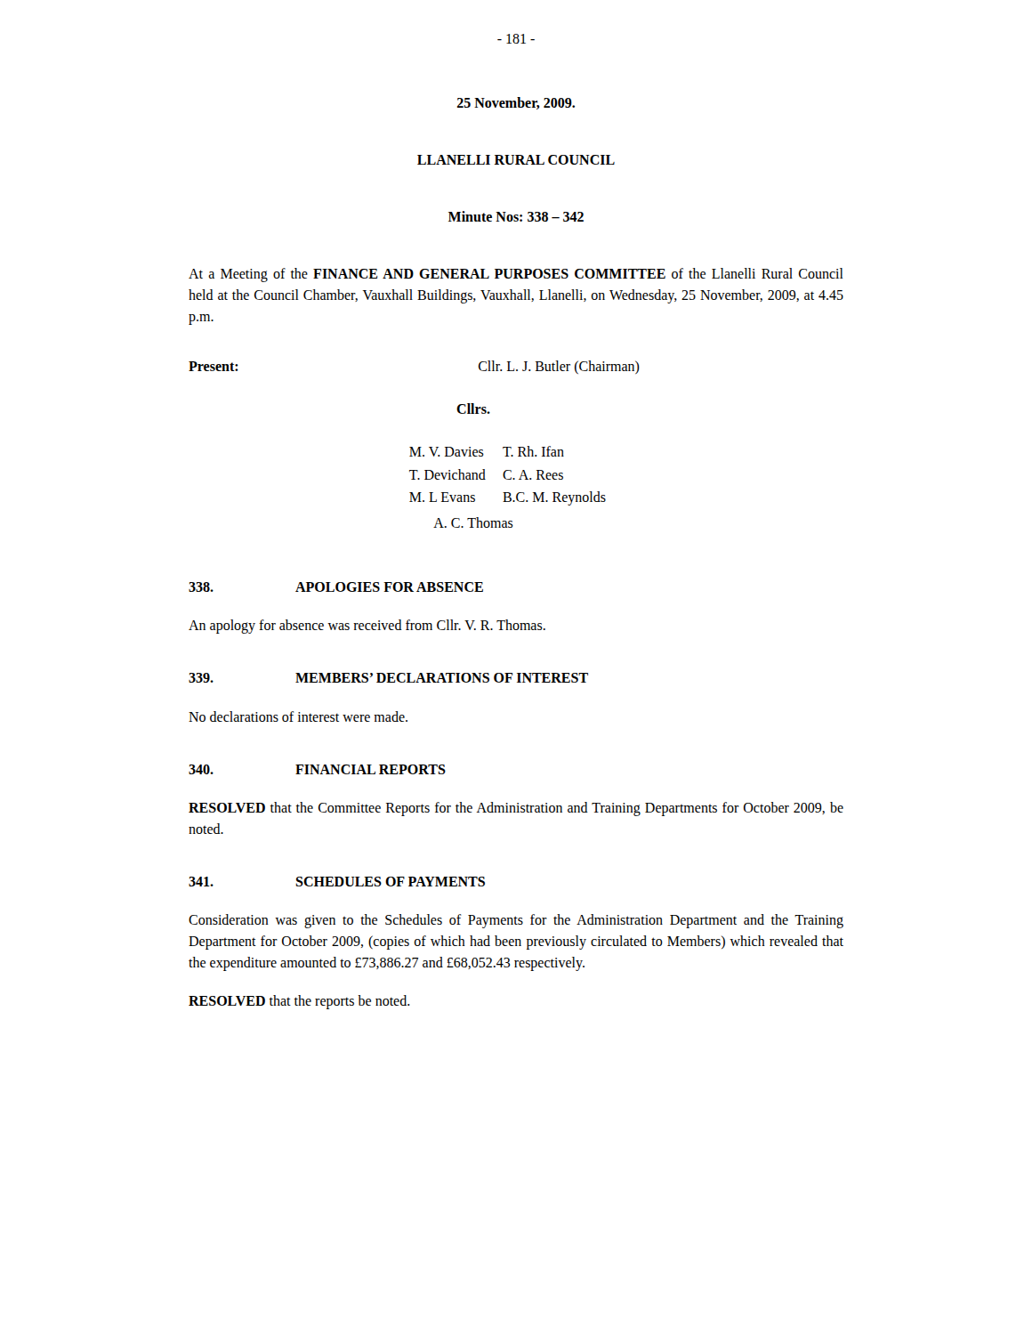- 181 -
25 November, 2009.
LLANELLI RURAL COUNCIL
Minute Nos: 338 – 342
At a Meeting of the FINANCE AND GENERAL PURPOSES COMMITTEE of the Llanelli Rural Council held at the Council Chamber, Vauxhall Buildings, Vauxhall, Llanelli, on Wednesday, 25 November, 2009, at 4.45 p.m.
Present:
Cllr. L. J. Butler (Chairman)
Cllrs.
| M. V. Davies | T. Rh. Ifan |
| T. Devichand | C. A. Rees |
| M. L Evans | B.C. M. Reynolds |
A. C. Thomas
338. APOLOGIES FOR ABSENCE
An apology for absence was received from Cllr. V. R. Thomas.
339. MEMBERS’ DECLARATIONS OF INTEREST
No declarations of interest were made.
340. FINANCIAL REPORTS
RESOLVED that the Committee Reports for the Administration and Training Departments for October 2009, be noted.
341. SCHEDULES OF PAYMENTS
Consideration was given to the Schedules of Payments for the Administration Department and the Training Department for October 2009, (copies of which had been previously circulated to Members) which revealed that the expenditure amounted to £73,886.27 and £68,052.43 respectively.
RESOLVED that the reports be noted.